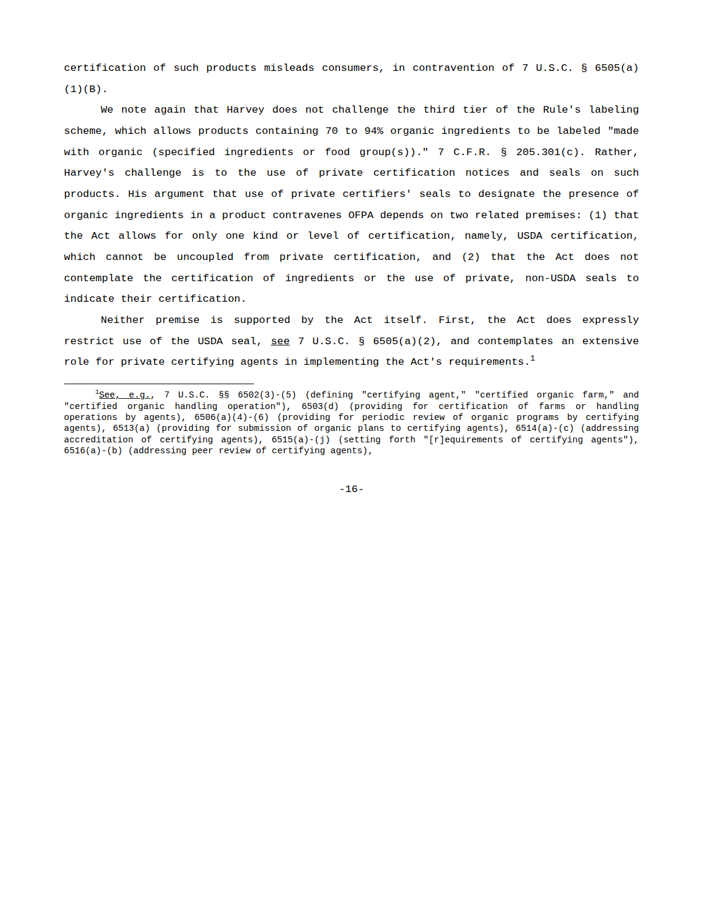certification of such products misleads consumers, in contravention of 7 U.S.C. § 6505(a)(1)(B).
We note again that Harvey does not challenge the third tier of the Rule's labeling scheme, which allows products containing 70 to 94% organic ingredients to be labeled "made with organic (specified ingredients or food group(s))." 7 C.F.R. § 205.301(c). Rather, Harvey's challenge is to the use of private certification notices and seals on such products. His argument that use of private certifiers' seals to designate the presence of organic ingredients in a product contravenes OFPA depends on two related premises: (1) that the Act allows for only one kind or level of certification, namely, USDA certification, which cannot be uncoupled from private certification, and (2) that the Act does not contemplate the certification of ingredients or the use of private, non-USDA seals to indicate their certification.
Neither premise is supported by the Act itself. First, the Act does expressly restrict use of the USDA seal, see 7 U.S.C. § 6505(a)(2), and contemplates an extensive role for private certifying agents in implementing the Act's requirements.1
1See, e.g., 7 U.S.C. §§ 6502(3)-(5) (defining "certifying agent," "certified organic farm," and "certified organic handling operation"), 6503(d) (providing for certification of farms or handling operations by agents), 6506(a)(4)-(6) (providing for periodic review of organic programs by certifying agents), 6513(a) (providing for submission of organic plans to certifying agents), 6514(a)-(c) (addressing accreditation of certifying agents), 6515(a)-(j) (setting forth "[r]equirements of certifying agents"), 6516(a)-(b) (addressing peer review of certifying agents),
-16-